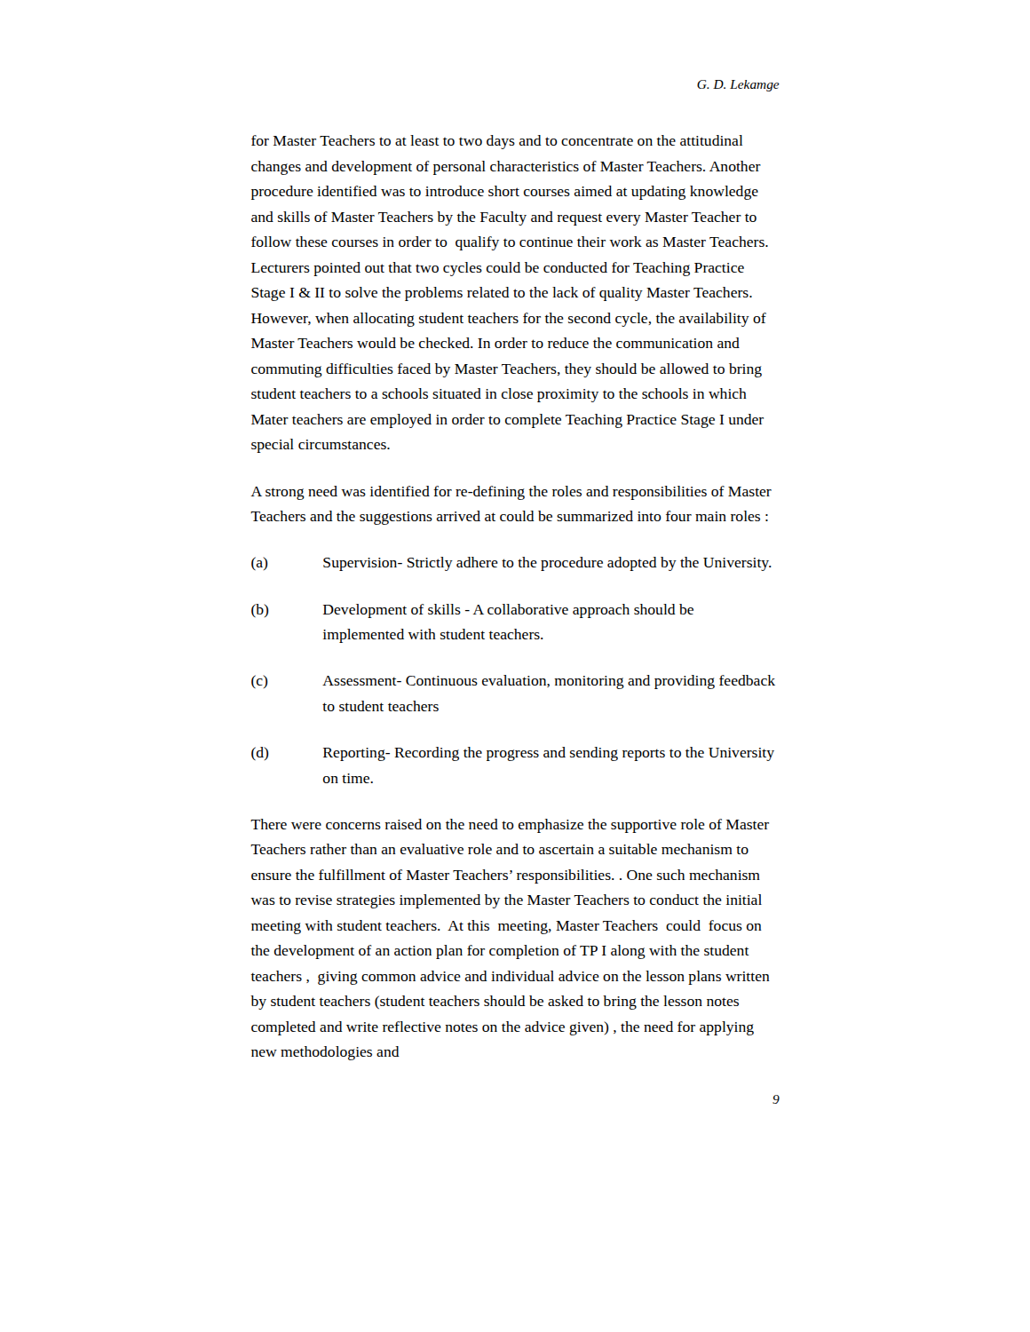G. D. Lekamge
for Master Teachers to at least to two days and to concentrate on the attitudinal changes and development of personal characteristics of Master Teachers. Another procedure identified was to introduce short courses aimed at updating knowledge and skills of Master Teachers by the Faculty and request every Master Teacher to follow these courses in order to qualify to continue their work as Master Teachers. Lecturers pointed out that two cycles could be conducted for Teaching Practice Stage I & II to solve the problems related to the lack of quality Master Teachers. However, when allocating student teachers for the second cycle, the availability of Master Teachers would be checked. In order to reduce the communication and commuting difficulties faced by Master Teachers, they should be allowed to bring student teachers to a schools situated in close proximity to the schools in which Mater teachers are employed in order to complete Teaching Practice Stage I under special circumstances.
A strong need was identified for re-defining the roles and responsibilities of Master Teachers and the suggestions arrived at could be summarized into four main roles :
(a)
Supervision- Strictly adhere to the procedure adopted by the University.
(b)
Development of skills - A collaborative approach should be implemented with student teachers.
(c)
Assessment- Continuous evaluation, monitoring and providing feedback to student teachers
(d)
Reporting- Recording the progress and sending reports to the University on time.
There were concerns raised on the need to emphasize the supportive role of Master Teachers rather than an evaluative role and to ascertain a suitable mechanism to ensure the fulfillment of Master Teachers’ responsibilities. . One such mechanism was to revise strategies implemented by the Master Teachers to conduct the initial meeting with student teachers. At this meeting, Master Teachers could focus on the development of an action plan for completion of TP I along with the student teachers , giving common advice and individual advice on the lesson plans written by student teachers (student teachers should be asked to bring the lesson notes completed and write reflective notes on the advice given) , the need for applying new methodologies and
9